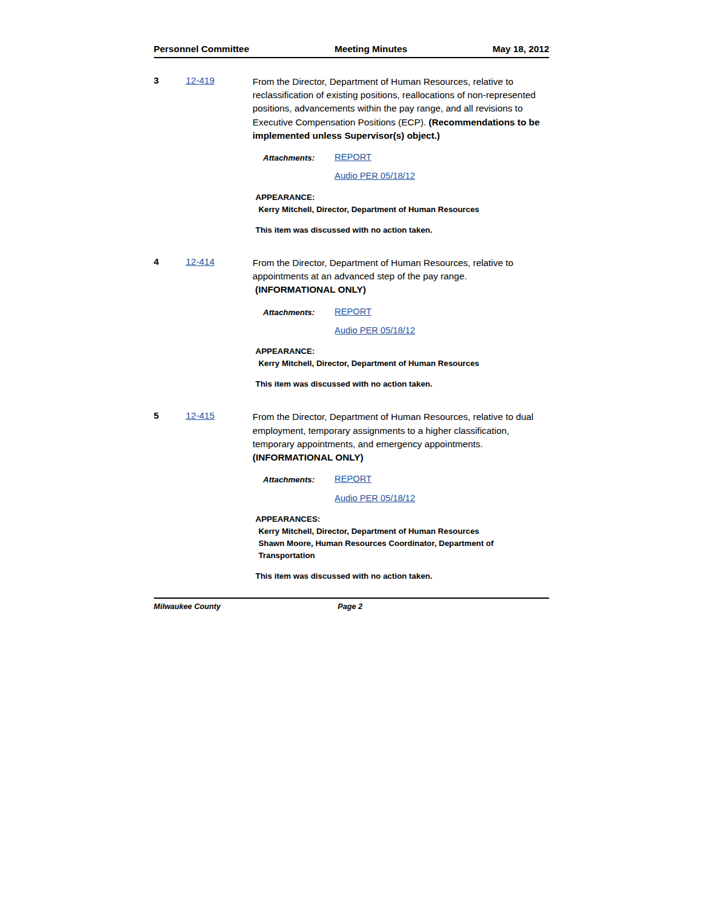Personnel Committee
Meeting Minutes
May 18, 2012
3
12-419
From the Director, Department of Human Resources, relative to reclassification of existing positions, reallocations of non-represented positions, advancements within the pay range, and all revisions to Executive Compensation Positions (ECP). (Recommendations to be implemented unless Supervisor(s) object.)
Attachments:
REPORT Audio PER 05/18/12
APPEARANCE: Kerry Mitchell, Director, Department of Human Resources
This item was discussed with no action taken.
4
12-414
From the Director, Department of Human Resources, relative to appointments at an advanced step of the pay range. (INFORMATIONAL ONLY)
Attachments:
REPORT Audio PER 05/18/12
APPEARANCE: Kerry Mitchell, Director, Department of Human Resources
This item was discussed with no action taken.
5
12-415
From the Director, Department of Human Resources, relative to dual employment, temporary assignments to a higher classification, temporary appointments, and emergency appointments. (INFORMATIONAL ONLY)
Attachments:
REPORT Audio PER 05/18/12
APPEARANCES: Kerry Mitchell, Director, Department of Human Resources Shawn Moore, Human Resources Coordinator, Department of Transportation
This item was discussed with no action taken.
Milwaukee County
Page 2